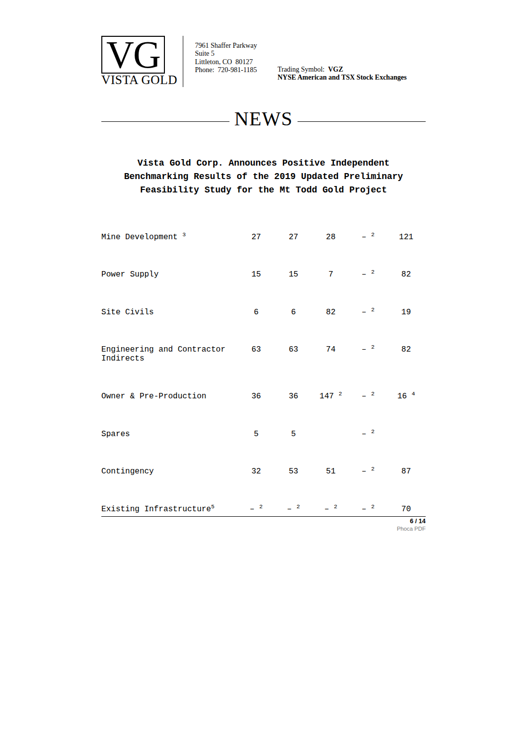VG
VISTA GOLD
7961 Shaffer Parkway
Suite 5
Littleton, CO 80127
Phone: 720-981-1185
Trading Symbol: VGZ
NYSE American and TSX Stock Exchanges
NEWS
Vista Gold Corp. Announces Positive Independent Benchmarking Results of the 2019 Updated Preliminary Feasibility Study for the Mt Todd Gold Project
| Mine Development 3 | 27 | 27 | 28 | – 2 | 121 |
| Power Supply | 15 | 15 | 7 | – 2 | 82 |
| Site Civils | 6 | 6 | 82 | – 2 | 19 |
| Engineering and Contractor Indirects | 63 | 63 | 74 | – 2 | 82 |
| Owner & Pre-Production | 36 | 36 | 147 2 | – 2 | 16 4 |
| Spares | 5 | 5 | | – 2 | |
| Contingency | 32 | 53 | 51 | – 2 | 87 |
| Existing Infrastructure 5 | – 2 | – 2 | – 2 | – 2 | 70 |
6 / 14
Phoca PDF